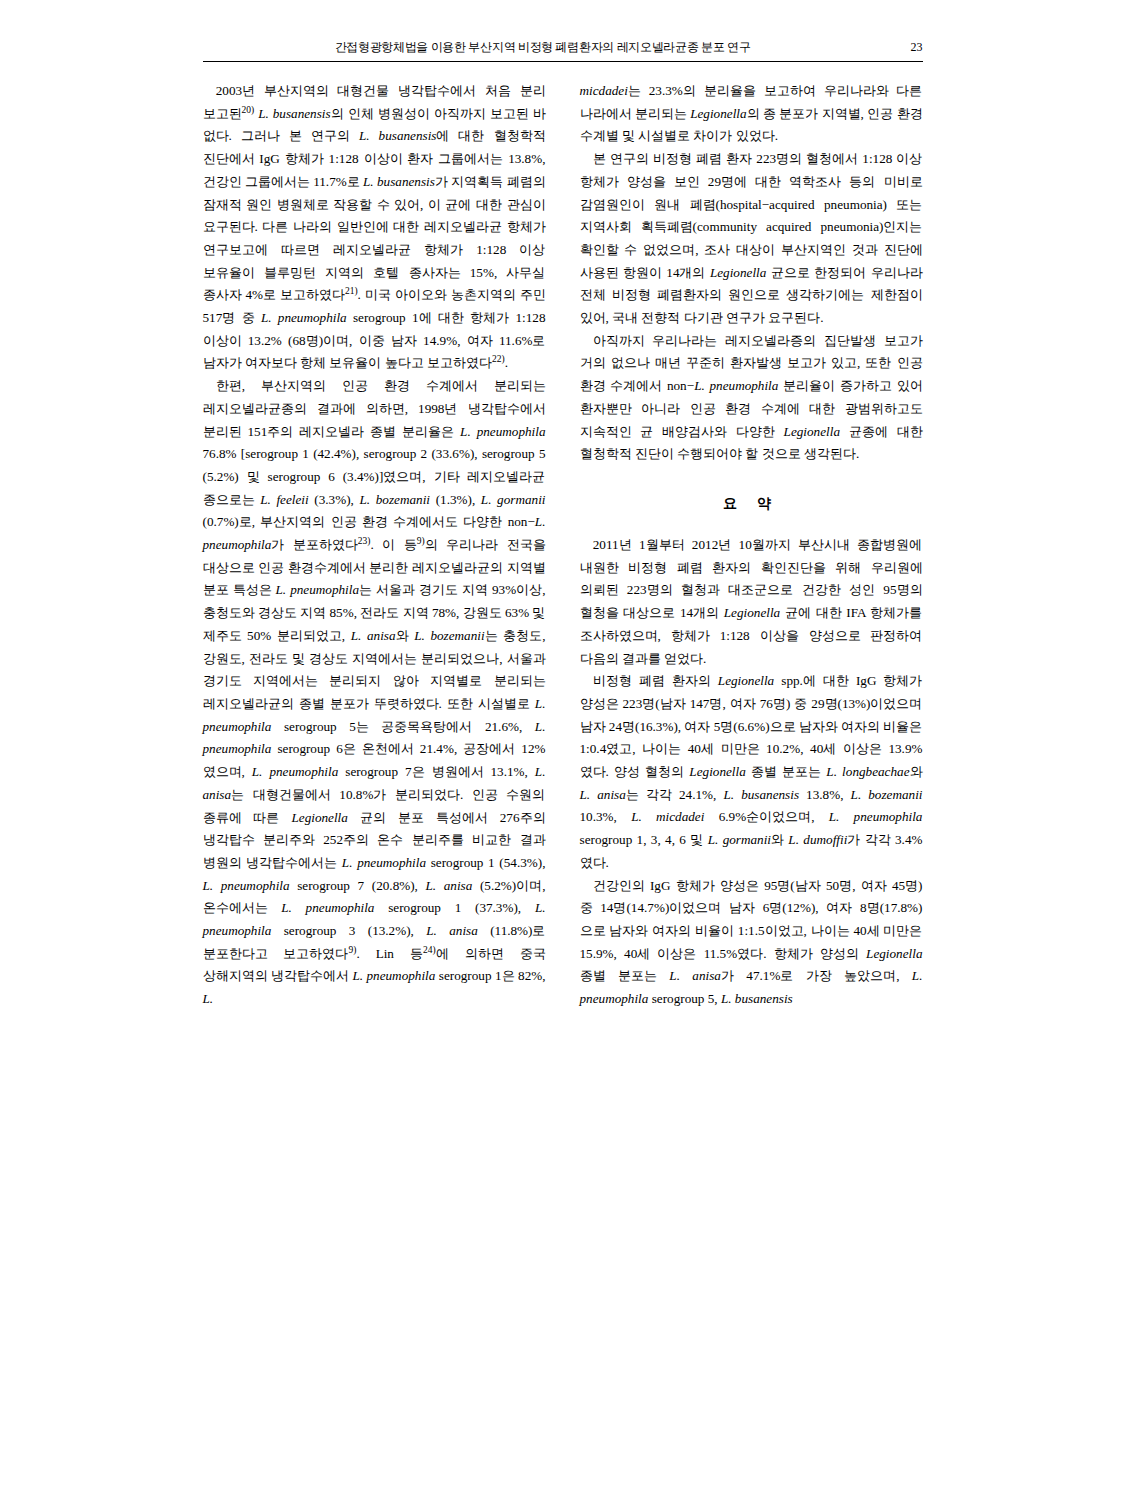간접형광항체법을 이용한 부산지역 비정형 폐렴환자의 레지오넬라균종 분포 연구
23
2003년 부산지역의 대형건물 냉각탑수에서 처음 분리 보고된20) L. busanensis의 인체 병원성이 아직까지 보고된 바 없다. 그러나 본 연구의 L. busanensis에 대한 혈청학적 진단에서 IgG 항체가 1:128 이상이 환자 그룹에서는 13.8%, 건강인 그룹에서는 11.7%로 L. busanensis가 지역획득 폐렴의 잠재적 원인 병원체로 작용할 수 있어, 이 균에 대한 관심이 요구된다. 다른 나라의 일반인에 대한 레지오넬라균 항체가 연구보고에 따르면 레지오넬라균 항체가 1:128 이상 보유율이 블루밍턴 지역의 호텔 종사자는 15%, 사무실 종사자 4%로 보고하였다21). 미국 아이오와 농촌지역의 주민 517명 중 L. pneumophila serogroup 1에 대한 항체가 1:128 이상이 13.2% (68명)이며, 이중 남자 14.9%, 여자 11.6%로 남자가 여자보다 항체 보유율이 높다고 보고하였다22).
한편, 부산지역의 인공 환경 수계에서 분리되는 레지오넬라균종의 결과에 의하면, 1998년 냉각탑수에서 분리된 151주의 레지오넬라 종별 분리율은 L. pneumophila 76.8% [serogroup 1 (42.4%), serogroup 2 (33.6%), serogroup 5 (5.2%) 및 serogroup 6 (3.4%)]였으며, 기타 레지오넬라균 종으로는 L. feeleii (3.3%), L. bozemanii (1.3%), L. gormanii (0.7%)로, 부산지역의 인공 환경 수계에서도 다양한 non−L. pneumophila가 분포하였다23). 이 등9)의 우리나라 전국을 대상으로 인공 환경수계에서 분리한 레지오넬라균의 지역별 분포 특성은 L. pneumophila는 서울과 경기도 지역 93%이상, 충청도와 경상도 지역 85%, 전라도 지역 78%, 강원도 63% 및 제주도 50% 분리되었고, L. anisa와 L. bozemanii는 충청도, 강원도, 전라도 및 경상도 지역에서는 분리되었으나, 서울과 경기도 지역에서는 분리되지 않아 지역별로 분리되는 레지오넬라균의 종별 분포가 뚜렷하였다. 또한 시설별로 L. pneumophila serogroup 5는 공중목욕탕에서 21.6%, L. pneumophila serogroup 6은 온천에서 21.4%, 공장에서 12%였으며, L. pneumophila serogroup 7은 병원에서 13.1%, L. anisa는 대형건물에서 10.8%가 분리되었다. 인공 수원의 종류에 따른 Legionella 균의 분포 특성에서 276주의 냉각탑수 분리주와 252주의 온수 분리주를 비교한 결과 병원의 냉각탑수에서는 L. pneumophila serogroup 1 (54.3%), L. pneumophila serogroup 7 (20.8%), L. anisa (5.2%)이며, 온수에서는 L. pneumophila serogroup 1 (37.3%), L. pneumophila serogroup 3 (13.2%), L. anisa (11.8%)로 분포한다고 보고하였다9). Lin 등24)에 의하면 중국 상해지역의 냉각탑수에서 L. pneumophila serogroup 1은 82%, L.
micdadei는 23.3%의 분리율을 보고하여 우리나라와 다른 나라에서 분리되는 Legionella의 종 분포가 지역별, 인공 환경 수계별 및 시설별로 차이가 있었다.
본 연구의 비정형 폐렴 환자 223명의 혈청에서 1:128 이상 항체가 양성을 보인 29명에 대한 역학조사 등의 미비로 감염원인이 원내 폐렴(hospital−acquired pneumonia) 또는 지역사회 획득폐렴(community acquired pneumonia)인지는 확인할 수 없었으며, 조사 대상이 부산지역인 것과 진단에 사용된 항원이 14개의 Legionella 균으로 한정되어 우리나라 전체 비정형 폐렴환자의 원인으로 생각하기에는 제한점이 있어, 국내 전향적 다기관 연구가 요구된다.
아직까지 우리나라는 레지오넬라증의 집단발생 보고가 거의 없으나 매년 꾸준히 환자발생 보고가 있고, 또한 인공 환경 수계에서 non−L. pneumophila 분리율이 증가하고 있어 환자뿐만 아니라 인공 환경 수계에 대한 광범위하고도 지속적인 균 배양검사와 다양한 Legionella 균종에 대한 혈청학적 진단이 수행되어야 할 것으로 생각된다.
요 약
2011년 1월부터 2012년 10월까지 부산시내 종합병원에 내원한 비정형 폐렴 환자의 확인진단을 위해 우리원에 의뢰된 223명의 혈청과 대조군으로 건강한 성인 95명의 혈청을 대상으로 14개의 Legionella 균에 대한 IFA 항체가를 조사하였으며, 항체가 1:128 이상을 양성으로 판정하여 다음의 결과를 얻었다.
비정형 폐렴 환자의 Legionella spp.에 대한 IgG 항체가 양성은 223명(남자 147명, 여자 76명) 중 29명(13%)이었으며 남자 24명(16.3%), 여자 5명(6.6%)으로 남자와 여자의 비율은 1:0.4였고, 나이는 40세 미만은 10.2%, 40세 이상은 13.9%였다. 양성 혈청의 Legionella 종별 분포는 L. longbeachae와 L. anisa는 각각 24.1%, L. busanensis 13.8%, L. bozemanii 10.3%, L. micdadei 6.9%순이었으며, L. pneumophila serogroup 1, 3, 4, 6 및 L. gormanii와 L. dumoffii가 각각 3.4%였다.
건강인의 IgG 항체가 양성은 95명(남자 50명, 여자 45명) 중 14명(14.7%)이었으며 남자 6명(12%), 여자 8명(17.8%)으로 남자와 여자의 비율이 1:1.5이었고, 나이는 40세 미만은 15.9%, 40세 이상은 11.5%였다. 항체가 양성의 Legionella 종별 분포는 L. anisa가 47.1%로 가장 높았으며, L. pneumophila serogroup 5, L. busanensis